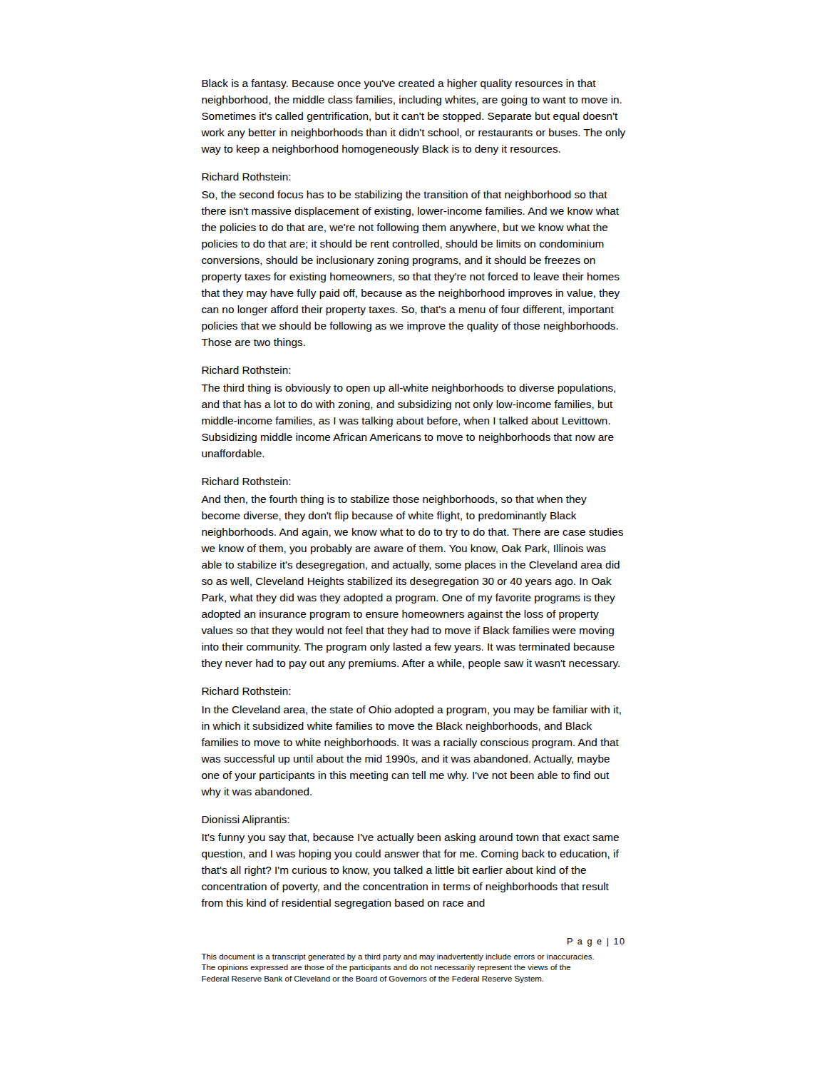Black is a fantasy. Because once you've created a higher quality resources in that neighborhood, the middle class families, including whites, are going to want to move in. Sometimes it's called gentrification, but it can't be stopped. Separate but equal doesn't work any better in neighborhoods than it didn't school, or restaurants or buses. The only way to keep a neighborhood homogeneously Black is to deny it resources.
Richard Rothstein:
So, the second focus has to be stabilizing the transition of that neighborhood so that there isn't massive displacement of existing, lower-income families. And we know what the policies to do that are, we're not following them anywhere, but we know what the policies to do that are; it should be rent controlled, should be limits on condominium conversions, should be inclusionary zoning programs, and it should be freezes on property taxes for existing homeowners, so that they're not forced to leave their homes that they may have fully paid off, because as the neighborhood improves in value, they can no longer afford their property taxes. So, that's a menu of four different, important policies that we should be following as we improve the quality of those neighborhoods. Those are two things.
Richard Rothstein:
The third thing is obviously to open up all-white neighborhoods to diverse populations, and that has a lot to do with zoning, and subsidizing not only low-income families, but middle-income families, as I was talking about before, when I talked about Levittown. Subsidizing middle income African Americans to move to neighborhoods that now are unaffordable.
Richard Rothstein:
And then, the fourth thing is to stabilize those neighborhoods, so that when they become diverse, they don't flip because of white flight, to predominantly Black neighborhoods. And again, we know what to do to try to do that. There are case studies we know of them, you probably are aware of them. You know, Oak Park, Illinois was able to stabilize it's desegregation, and actually, some places in the Cleveland area did so as well, Cleveland Heights stabilized its desegregation 30 or 40 years ago. In Oak Park, what they did was they adopted a program. One of my favorite programs is they adopted an insurance program to ensure homeowners against the loss of property values so that they would not feel that they had to move if Black families were moving into their community. The program only lasted a few years. It was terminated because they never had to pay out any premiums. After a while, people saw it wasn't necessary.
Richard Rothstein:
In the Cleveland area, the state of Ohio adopted a program, you may be familiar with it, in which it subsidized white families to move the Black neighborhoods, and Black families to move to white neighborhoods. It was a racially conscious program. And that was successful up until about the mid 1990s, and it was abandoned. Actually, maybe one of your participants in this meeting can tell me why. I've not been able to find out why it was abandoned.
Dionissi Aliprantis:
It's funny you say that, because I've actually been asking around town that exact same question, and I was hoping you could answer that for me. Coming back to education, if that's all right? I'm curious to know, you talked a little bit earlier about kind of the concentration of poverty, and the concentration in terms of neighborhoods that result from this kind of residential segregation based on race and
P a g e | 10
This document is a transcript generated by a third party and may inadvertently include errors or inaccuracies.
The opinions expressed are those of the participants and do not necessarily represent the views of the
Federal Reserve Bank of Cleveland or the Board of Governors of the Federal Reserve System.